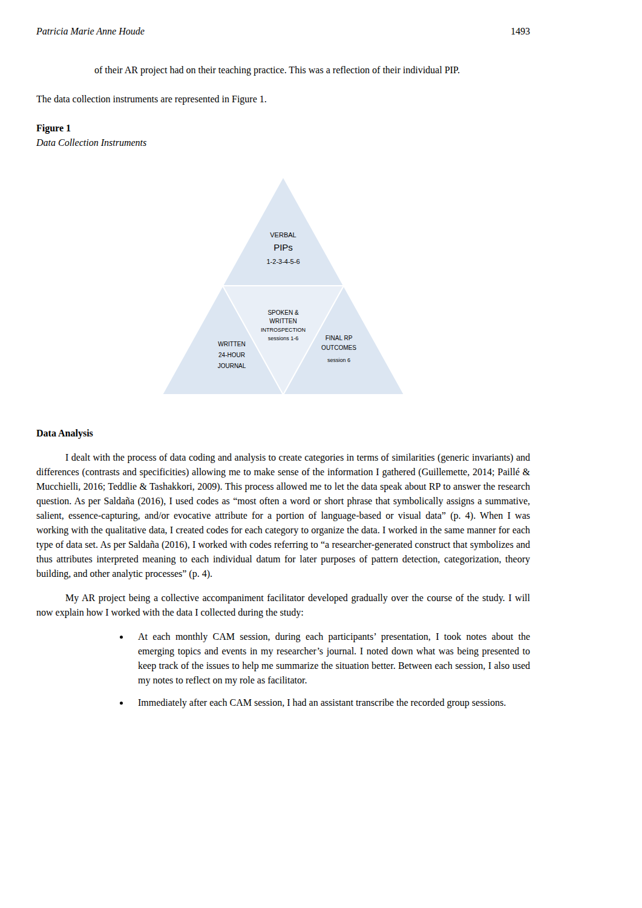Patricia Marie Anne Houde 1493
of their AR project had on their teaching practice. This was a reflection of their individual PIP.
The data collection instruments are represented in Figure 1.
Figure 1 Data Collection Instruments
VERBAL PIPs 1-2-3-4-5-6 SPOKEN & WRITTEN INTROSPECTION sessions 1-6 WRITTEN 24-HOUR JOURNAL FINAL RP OUTCOMES session 6
Data Analysis
I dealt with the process of data coding and analysis to create categories in terms of similarities (generic invariants) and differences (contrasts and specificities) allowing me to make sense of the information I gathered (Guillemette, 2014; Paillé & Mucchielli, 2016; Teddlie & Tashakkori, 2009). This process allowed me to let the data speak about RP to answer the research question. As per Saldaña (2016), I used codes as “most often a word or short phrase that symbolically assigns a summative, salient, essence-capturing, and/or evocative attribute for a portion of language-based or visual data” (p. 4). When I was working with the qualitative data, I created codes for each category to organize the data. I worked in the same manner for each type of data set. As per Saldaña (2016), I worked with codes referring to “a researcher-generated construct that symbolizes and thus attributes interpreted meaning to each individual datum for later purposes of pattern detection, categorization, theory building, and other analytic processes” (p. 4).
My AR project being a collective accompaniment facilitator developed gradually over the course of the study. I will now explain how I worked with the data I collected during the study:
At each monthly CAM session, during each participants’ presentation, I took notes about the emerging topics and events in my researcher’s journal. I noted down what was being presented to keep track of the issues to help me summarize the situation better. Between each session, I also used my notes to reflect on my role as facilitator.
Immediately after each CAM session, I had an assistant transcribe the recorded group sessions.